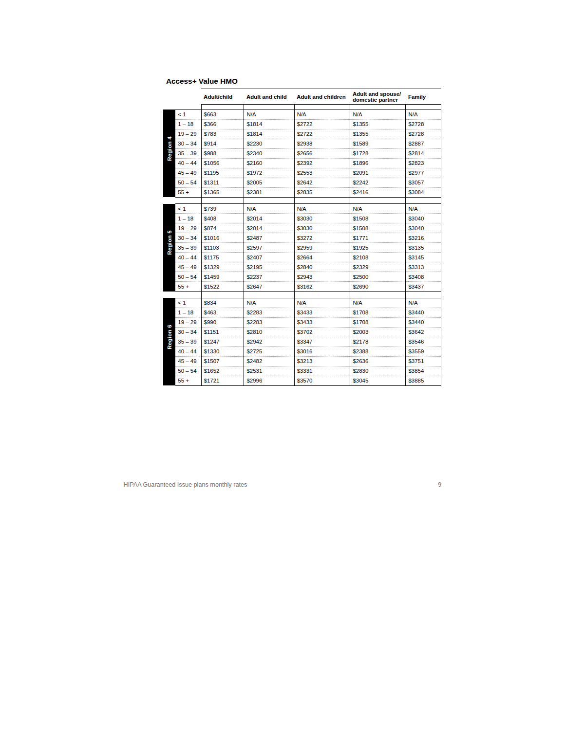Access+ Value HMO
| | | Adult/child | Adult and child | Adult and children | Adult and spouse/ domestic partner | Family |
| --- | --- | --- | --- | --- | --- | --- |
| Region 4 | < 1 | $663 | N/A | N/A | N/A | N/A |
| 1 – 18 | $366 | $1814 | $2722 | $1355 | $2728 |
| 19 – 29 | $783 | $1814 | $2722 | $1355 | $2728 |
| 30 – 34 | $914 | $2230 | $2938 | $1589 | $2887 |
| 35 – 39 | $988 | $2340 | $2656 | $1728 | $2814 |
| 40 – 44 | $1056 | $2160 | $2392 | $1896 | $2823 |
| 45 – 49 | $1195 | $1972 | $2553 | $2091 | $2977 |
| 50 – 54 | $1311 | $2005 | $2642 | $2242 | $3057 |
| | 55 + | $1365 | $2381 | $2835 | $2416 | $3084 |
| Region 5 | < 1 | $739 | N/A | N/A | N/A | N/A |
| 1 – 18 | $408 | $2014 | $3030 | $1508 | $3040 |
| 19 – 29 | $874 | $2014 | $3030 | $1508 | $3040 |
| 30 – 34 | $1016 | $2487 | $3272 | $1771 | $3216 |
| 35 – 39 | $1103 | $2597 | $2959 | $1925 | $3135 |
| 40 – 44 | $1175 | $2407 | $2664 | $2108 | $3145 |
| 45 – 49 | $1329 | $2195 | $2840 | $2329 | $3313 |
| 50 – 54 | $1459 | $2237 | $2943 | $2500 | $3408 |
| | 55 + | $1522 | $2647 | $3162 | $2690 | $3437 |
| Region 6 | < 1 | $834 | N/A | N/A | N/A | N/A |
| 1 – 18 | $463 | $2283 | $3433 | $1708 | $3440 |
| 19 – 29 | $990 | $2283 | $3433 | $1708 | $3440 |
| 30 – 34 | $1151 | $2810 | $3702 | $2003 | $3642 |
| 35 – 39 | $1247 | $2942 | $3347 | $2178 | $3546 |
| 40 – 44 | $1330 | $2725 | $3016 | $2388 | $3559 |
| 45 – 49 | $1507 | $2482 | $3213 | $2636 | $3751 |
| 50 – 54 | $1652 | $2531 | $3331 | $2830 | $3854 |
| | 55 + | $1721 | $2996 | $3570 | $3045 | $3885 |
HIPAA Guaranteed Issue plans monthly rates 9